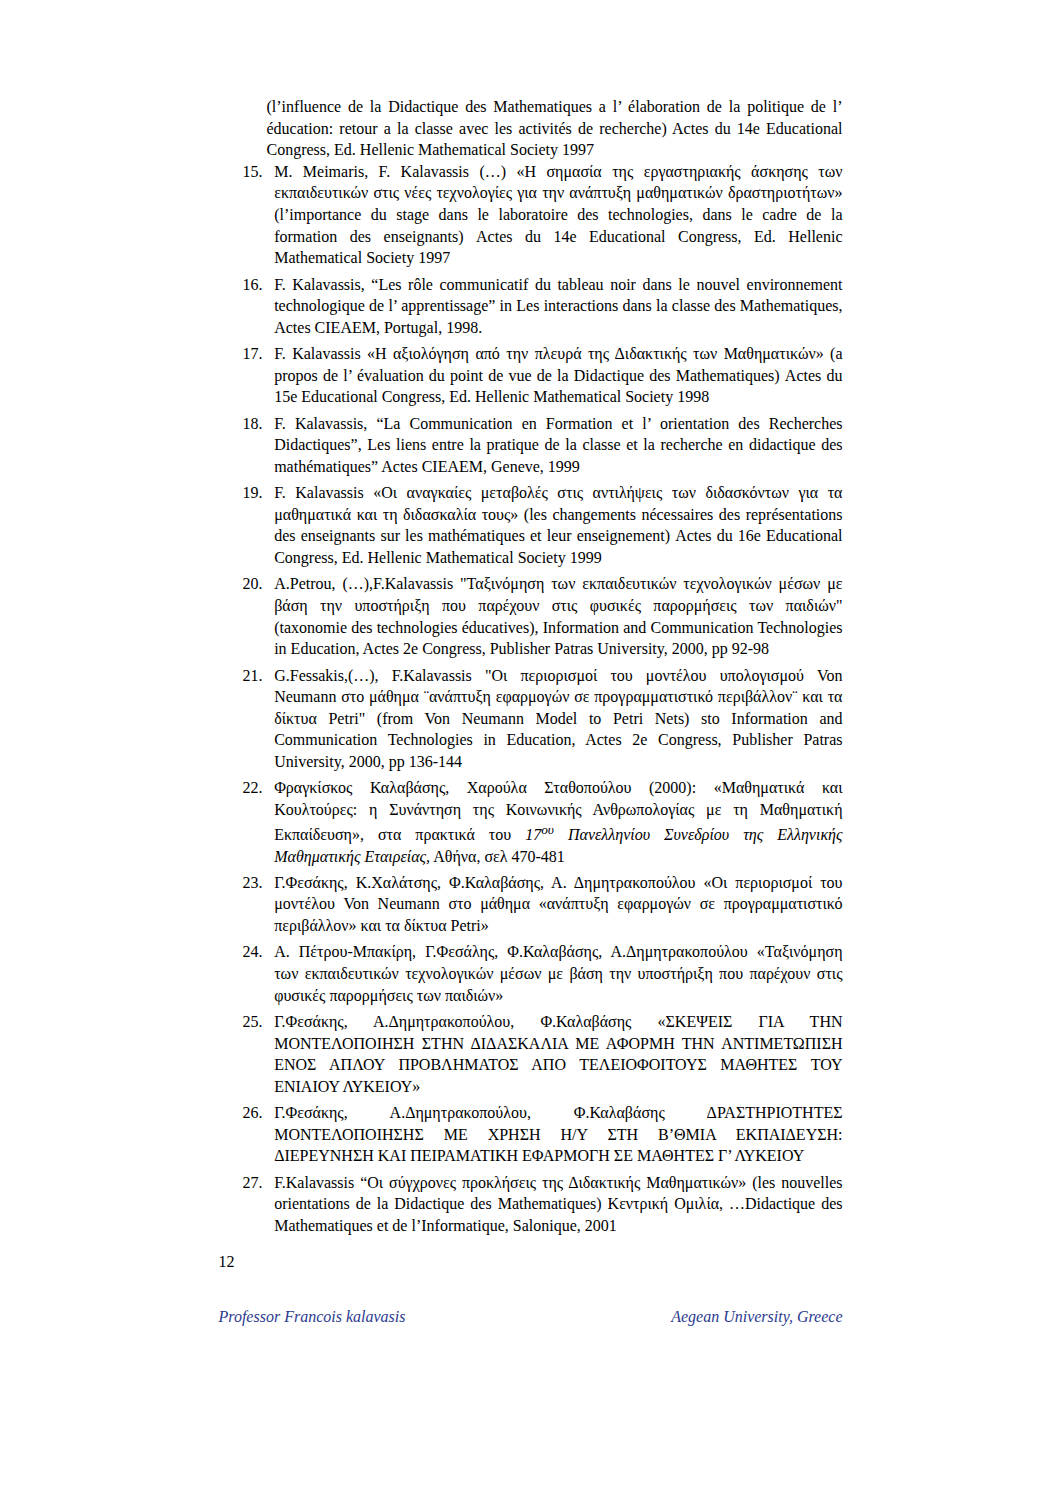(l’influence de la Didactique des Mathematiques a l’ élaboration de la politique de l’ éducation: retour a la classe avec les activités de recherche) Actes du 14e Educational Congress, Ed. Hellenic Mathematical Society 1997
M. Meimaris, F. Kalavassis (…) «Η σημασία της εργαστηριακής άσκησης των εκπαιδευτικών στις νέες τεχνολογίες για την ανάπτυξη μαθηματικών δραστηριοτήτων» (l’importance du stage dans le laboratoire des technologies, dans le cadre de la formation des enseignants) Actes du 14e Educational Congress, Ed. Hellenic Mathematical Society 1997
F. Kalavassis, “Les rôle communicatif du tableau noir dans le nouvel environnement technologique de l’ apprentissage” in Les interactions dans la classe des Mathematiques, Actes CIEAEM, Portugal, 1998.
F. Kalavassis «Η αξιολόγηση από την πλευρά της Διδακτικής των Μαθηματικών» (a propos de l’ évaluation du point de vue de la Didactique des Mathematiques) Actes du 15e Educational Congress, Ed. Hellenic Mathematical Society 1998
F. Kalavassis, “La Communication en Formation et l’ orientation des Recherches Didactiques”, Les liens entre la pratique de la classe et la recherche en didactique des mathématiques” Actes CIEAEM, Geneve, 1999
F. Kalavassis «Οι αναγκαίες μεταβολές στις αντιλήψεις των διδασκόντων για τα μαθηματικά και τη διδασκαλία τους» (les changements nécessaires des représentations des enseignants sur les mathématiques et leur enseignement) Actes du 16e Educational Congress, Ed. Hellenic Mathematical Society 1999
A.Petrou, (…),F.Kalavassis "Ταξινόμηση των εκπαιδευτικών τεχνολογικών μέσων με βάση την υποστήριξη που παρέχουν στις φυσικές παρορμήσεις των παιδιών" (taxonomie des technologies éducatives), Information and Communication Technologies in Education, Actes 2e Congress, Publisher Patras University, 2000, pp 92-98
G.Fessakis,(…), F.Kalavassis "Οι περιορισμοί του μοντέλου υπολογισμού Von Neumann στο μάθημα ¨ανάπτυξη εφαρμογών σε προγραμματιστικό περιβάλλον¨ και τα δίκτυα Petri" (from Von Neumann Model to Petri Nets) sto Information and Communication Technologies in Education, Actes 2e Congress, Publisher Patras University, 2000, pp 136-144
Φραγκίσκος Καλαβάσης, Χαρούλα Σταθοπούλου (2000): «Μαθηματικά και Κουλτούρες: η Συνάντηση της Κοινωνικής Ανθρωπολογίας με τη Μαθηματική Εκπαίδευση», στα πρακτικά του 17ου Πανελληνίου Συνεδρίου της Ελληνικής Μαθηματικής Εταιρείας, Αθήνα, σελ 470-481
Γ.Φεσάκης, Κ.Χαλάτσης, Φ.Καλαβάσης, Α. Δημητρακοπούλου «Οι περιορισμοί του μοντέλου Von Neumann στο μάθημα «ανάπτυξη εφαρμογών σε προγραμματιστικό περιβάλλον» και τα δίκτυα Petri»
Α. Πέτρου-Μπακίρη, Γ.Φεσάλης, Φ.Καλαβάσης, Α.Δημητρακοπούλου «Ταξινόμηση των εκπαιδευτικών τεχνολογικών μέσων με βάση την υποστήριξη που παρέχουν στις φυσικές παρορμήσεις των παιδιών»
Γ.Φεσάκης, Α.Δημητρακοπούλου, Φ.Καλαβάσης «ΣΚΕΨΕΙΣ ΓΙΑ ΤΗΝ ΜΟΝΤΕΛΟΠΟΙΗΣΗ ΣΤΗΝ ΔΙΔΑΣΚΑΛΙΑ ΜΕ ΑΦΟΡΜΗ ΤΗΝ ΑΝΤΙΜΕΤΩΠΙΣΗ ΕΝΟΣ ΑΠΛΟΥ ΠΡΟΒΛΗΜΑΤΟΣ ΑΠΟ ΤΕΛΕΙΟΦΟΙΤΟΥΣ ΜΑΘΗΤΕΣ ΤΟΥ ΕΝΙΑΙΟΥ ΛΥΚΕΙΟΥ»
Γ.Φεσάκης, Α.Δημητρακοπούλου, Φ.Καλαβάσης ΔΡΑΣΤΗΡΙΟΤΗΤΕΣ ΜΟΝΤΕΛΟΠΟΙΗΣΗΣ ΜΕ ΧΡΗΣΗ Η/Υ ΣΤΗ Β’ΘΜΙΑ ΕΚΠΑΙΔΕΥΣΗ: ΔΙΕΡΕΥΝΗΣΗ ΚΑΙ ΠΕΙΡΑΜΑΤΙΚΗ ΕΦΑΡΜΟΓΗ ΣΕ ΜΑΘΗΤΕΣ Γ’ ΛΥΚΕΙΟΥ
F.Kalavassis “Οι σύγχρονες προκλήσεις της Διδακτικής Μαθηματικών» (les nouvelles orientations de la Didactique des Mathematiques) Κεντρική Ομιλία, …Didactique des Mathematiques et de l’Informatique, Salonique, 2001
12
Professor Francois kalavasis
Aegean University, Greece